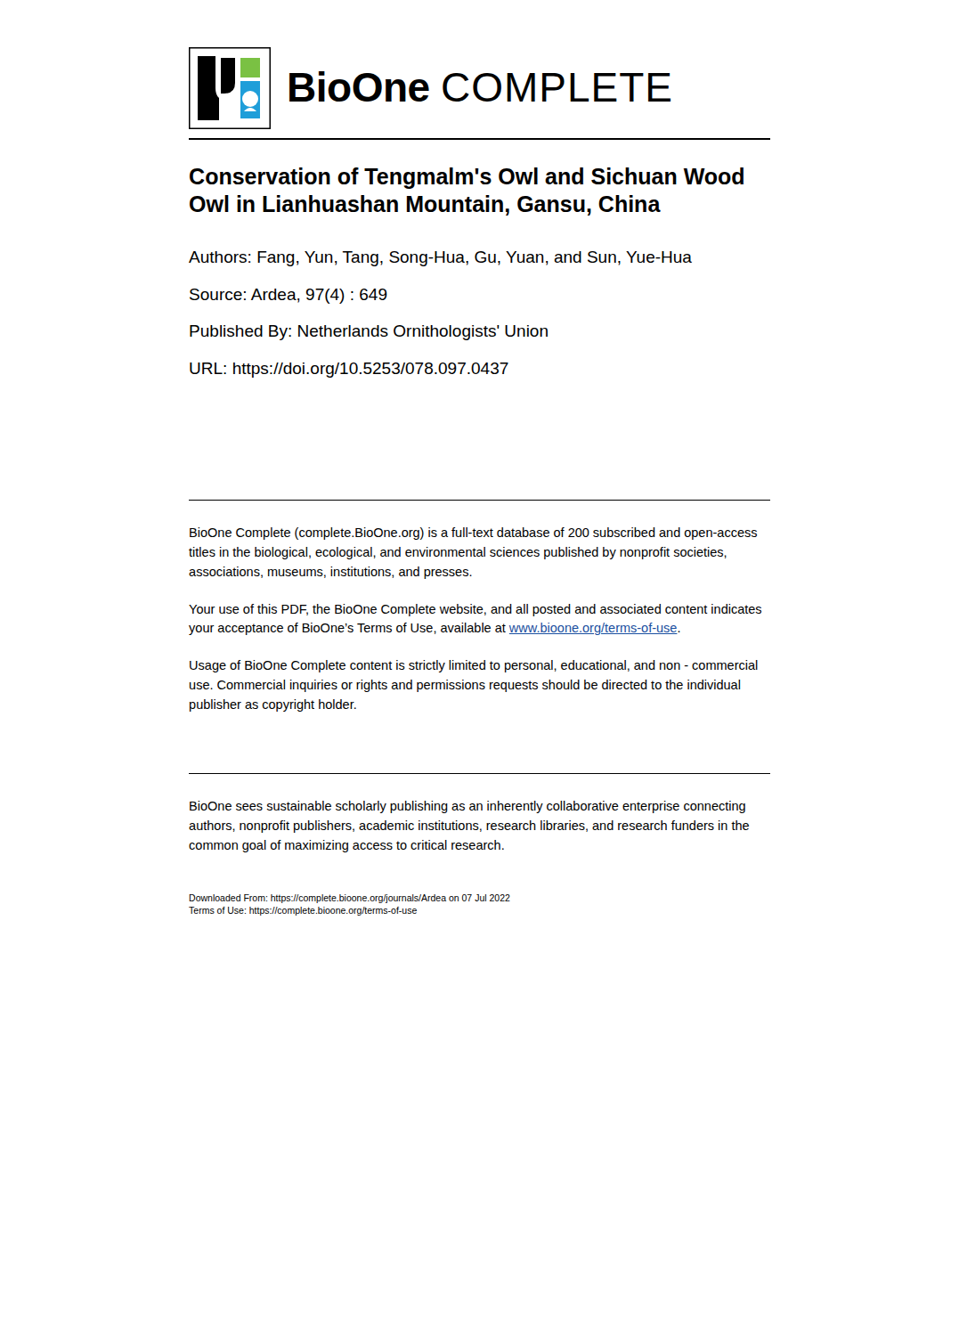Bio One COMPLETE
Conservation of Tengmalm's Owl and Sichuan Wood
Owl in Lianhuashan Mountain, Gansu, China
Authors: Fang, Yun, Tang, Song-Hua, Gu, Yuan, and Sun, Yue-Hua
Source: Ardea, 97(4) : 649
Published By: Netherlands Ornithologists' Union
URL: https://doi.org/10.5253/078.097.0437
BioOne Complete (complete.BioOne.org) is a full-text database of 200 subscribed and open-access titles in the biological, ecological, and environmental sciences published by nonprofit societies, associations, museums, institutions, and presses.
Your use of this PDF, the BioOne Complete website, and all posted and associated content indicates your acceptance of BioOne’s Terms of Use, available at www.bioone.org/terms-of-use.
Usage of BioOne Complete content is strictly limited to personal, educational, and non - commercial use. Commercial inquiries or rights and permissions requests should be directed to the individual publisher as copyright holder.
BioOne sees sustainable scholarly publishing as an inherently collaborative enterprise connecting authors, nonprofit publishers, academic institutions, research libraries, and research funders in the common goal of maximizing access to critical research.
Downloaded From: https://complete.bioone.org/journals/Ardea on 07 Jul 2022
Terms of Use: https://complete.bioone.org/terms-of-use